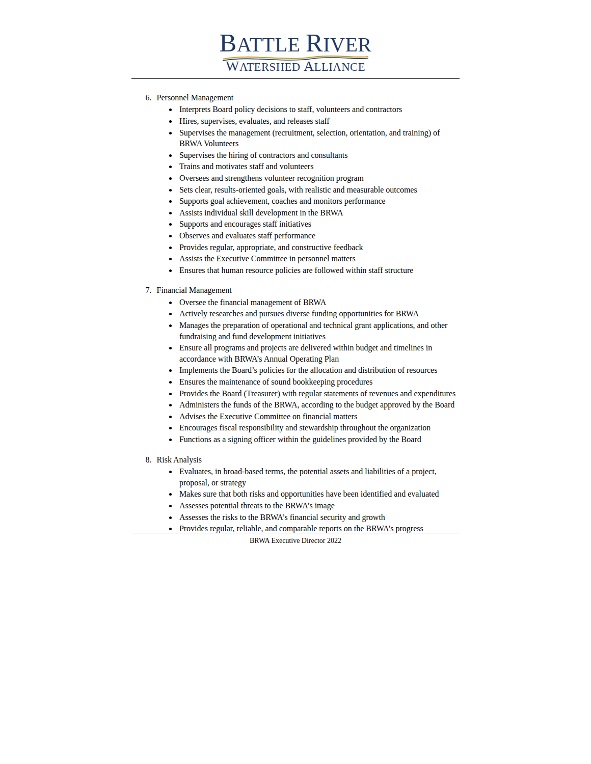BATTLE RIVER
WATERSHED ALLIANCE
Personnel Management
Interprets Board policy decisions to staff, volunteers and contractors
Hires, supervises, evaluates, and releases staff
Supervises the management (recruitment, selection, orientation, and training) of BRWA Volunteers
Supervises the hiring of contractors and consultants
Trains and motivates staff and volunteers
Oversees and strengthens volunteer recognition program
Sets clear, results-oriented goals, with realistic and measurable outcomes
Supports goal achievement, coaches and monitors performance
Assists individual skill development in the BRWA
Supports and encourages staff initiatives
Observes and evaluates staff performance
Provides regular, appropriate, and constructive feedback
Assists the Executive Committee in personnel matters
Ensures that human resource policies are followed within staff structure
Financial Management
Oversee the financial management of BRWA
Actively researches and pursues diverse funding opportunities for BRWA
Manages the preparation of operational and technical grant applications, and other fundraising and fund development initiatives
Ensure all programs and projects are delivered within budget and timelines in accordance with BRWA’s Annual Operating Plan
Implements the Board’s policies for the allocation and distribution of resources
Ensures the maintenance of sound bookkeeping procedures
Provides the Board (Treasurer) with regular statements of revenues and expenditures
Administers the funds of the BRWA, according to the budget approved by the Board
Advises the Executive Committee on financial matters
Encourages fiscal responsibility and stewardship throughout the organization
Functions as a signing officer within the guidelines provided by the Board
Risk Analysis
Evaluates, in broad-based terms, the potential assets and liabilities of a project, proposal, or strategy
Makes sure that both risks and opportunities have been identified and evaluated
Assesses potential threats to the BRWA’s image
Assesses the risks to the BRWA’s financial security and growth
Provides regular, reliable, and comparable reports on the BRWA’s progress
BRWA Executive Director 2022